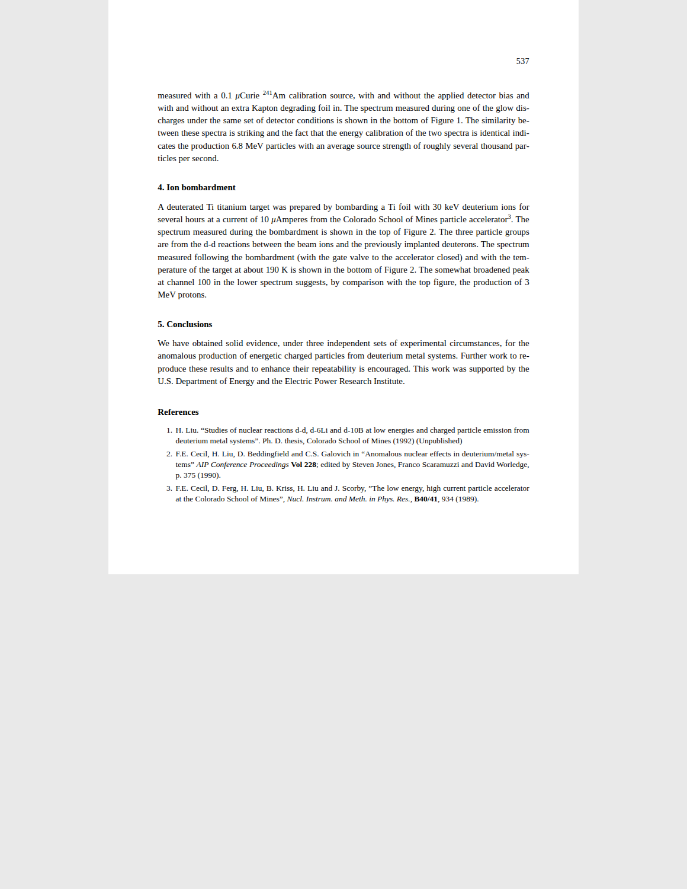537
measured with a 0.1 μ Curie 241Am calibration source, with and without the applied detector bias and with and without an extra Kapton degrading foil in. The spectrum measured during one of the glow discharges under the same set of detector conditions is shown in the bottom of Figure 1. The similarity between these spectra is striking and the fact that the energy calibration of the two spectra is identical indicates the production 6.8 MeV particles with an average source strength of roughly several thousand particles per second.
4. Ion bombardment
A deuterated Ti titanium target was prepared by bombarding a Ti foil with 30 keV deuterium ions for several hours at a current of 10 μ Amperes from the Colorado School of Mines particle accelerator3. The spectrum measured during the bombardment is shown in the top of Figure 2. The three particle groups are from the d-d reactions between the beam ions and the previously implanted deuterons. The spectrum measured following the bombardment (with the gate valve to the accelerator closed) and with the temperature of the target at about 190 K is shown in the bottom of Figure 2. The somewhat broadened peak at channel 100 in the lower spectrum suggests, by comparison with the top figure, the production of 3 MeV protons.
5. Conclusions
We have obtained solid evidence, under three independent sets of experimental circumstances, for the anomalous production of energetic charged particles from deuterium metal systems. Further work to reproduce these results and to enhance their repeatability is encouraged. This work was supported by the U.S. Department of Energy and the Electric Power Research Institute.
References
H. Liu. “Studies of nuclear reactions d-d, d-6Li and d-10B at low energies and charged particle emission from deuterium metal systems”. Ph. D. thesis, Colorado School of Mines (1992) (Unpublished)
F.E. Cecil, H. Liu, D. Beddingfield and C.S. Galovich in “Anomalous nuclear effects in deuterium/metal systems” AIP Conference Proceedings Vol 228; edited by Steven Jones, Franco Scaramuzzi and David Worledge, p. 375 (1990).
F.E. Cecil, D. Ferg, H. Liu, B. Kriss, H. Liu and J. Scorby, ”The low energy, high current particle accelerator at the Colorado School of Mines”, Nucl. Instrum. and Meth. in Phys. Res., B40/41, 934 (1989).